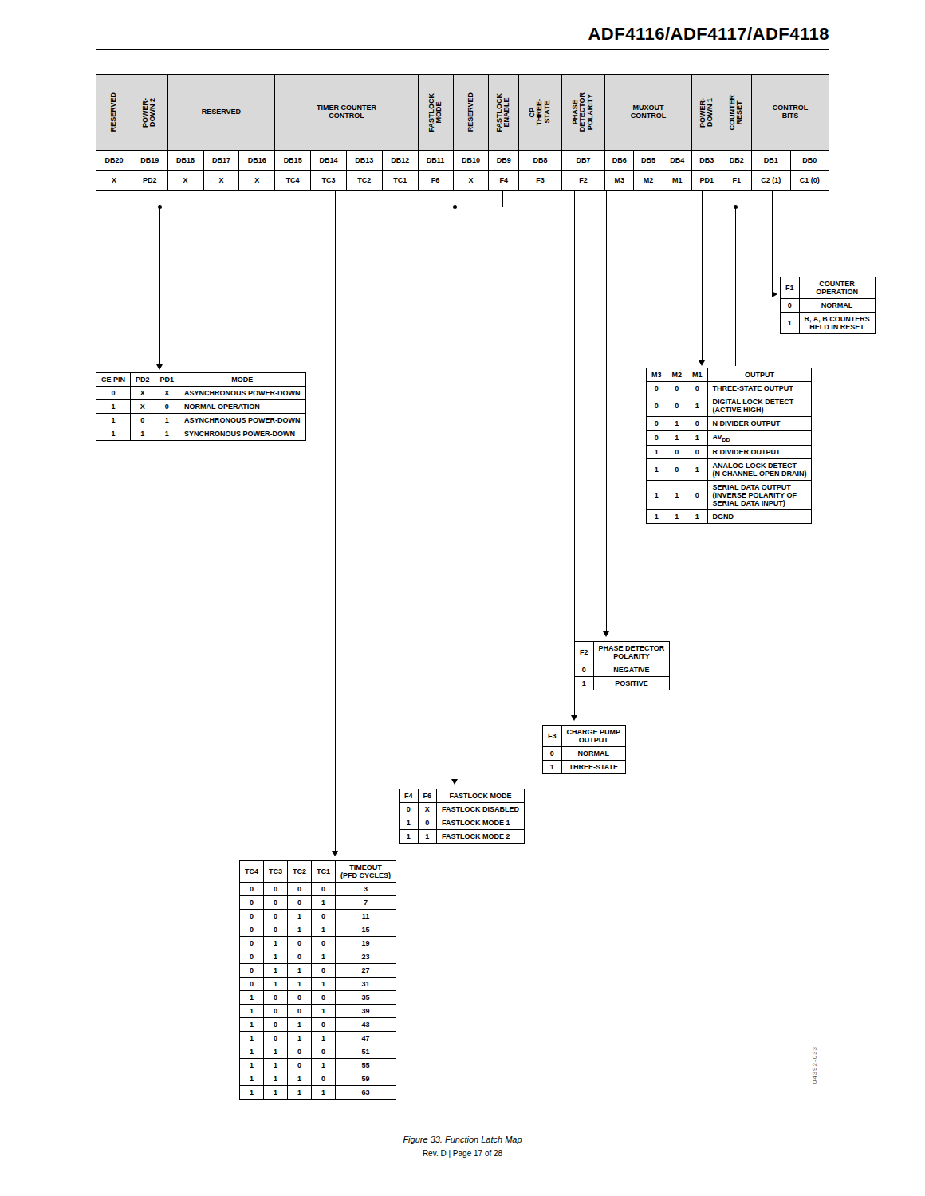ADF4116/ADF4117/ADF4118
| RESERVED | POWER- DOWN 2 | RESERVED | TIMER COUNTER CONTROL | FASTLOCK MODE | RESERVED | FASTLOCK ENABLE | CP THREE- STATE | PHASE DETECTOR POLARITY | MUXOUT CONTROL | POWER- DOWN 1 | COUNTER RESET | CONTROL BITS |
| DB20 | DB19 | DB18 | DB17 | DB16 | DB15 | DB14 | DB13 | DB12 | DB11 | DB10 | DB9 | DB8 | DB7 | DB6 | DB5 | DB4 | DB3 | DB2 | DB1 | DB0 |
| X | PD2 | X | X | X | TC4 | TC3 | TC2 | TC1 | F6 | X | F4 | F3 | F2 | M3 | M2 | M1 | PD1 | F1 | C2 (1) | C1 (0) |
| CE PIN | PD2 | PD1 | MODE |
| --- | --- | --- | --- |
| 0 | X | X | ASYNCHRONOUS POWER-DOWN |
| 1 | X | 0 | NORMAL OPERATION |
| 1 | 0 | 1 | ASYNCHRONOUS POWER-DOWN |
| 1 | 1 | 1 | SYNCHRONOUS POWER-DOWN |
| F1 | COUNTER OPERATION |
| --- | --- |
| 0 | NORMAL |
| 1 | R, A, B COUNTERS HELD IN RESET |
| M3 | M2 | M1 | OUTPUT |
| --- | --- | --- | --- |
| 0 | 0 | 0 | THREE-STATE OUTPUT |
| 0 | 0 | 1 | DIGITAL LOCK DETECT (ACTIVE HIGH) |
| 0 | 1 | 0 | N DIVIDER OUTPUT |
| 0 | 1 | 1 | AV DD |
| 1 | 0 | 0 | R DIVIDER OUTPUT |
| 1 | 0 | 1 | ANALOG LOCK DETECT (N CHANNEL OPEN DRAIN) |
| 1 | 1 | 0 | SERIAL DATA OUTPUT (INVERSE POLARITY OF SERIAL DATA INPUT) |
| 1 | 1 | 1 | DGND |
| F2 | PHASE DETECTOR POLARITY |
| --- | --- |
| 0 | NEGATIVE |
| 1 | POSITIVE |
| F3 | CHARGE PUMP OUTPUT |
| --- | --- |
| 0 | NORMAL |
| 1 | THREE-STATE |
| F4 | F6 | FASTLOCK MODE |
| --- | --- | --- |
| 0 | X | FASTLOCK DISABLED |
| 1 | 0 | FASTLOCK MODE 1 |
| 1 | 1 | FASTLOCK MODE 2 |
| TC4 | TC3 | TC2 | TC1 | TIMEOUT (PFD CYCLES) |
| --- | --- | --- | --- | --- |
| 0 | 0 | 0 | 0 | 3 |
| 0 | 0 | 0 | 1 | 7 |
| 0 | 0 | 1 | 0 | 11 |
| 0 | 0 | 1 | 1 | 15 |
| 0 | 1 | 0 | 0 | 19 |
| 0 | 1 | 0 | 1 | 23 |
| 0 | 1 | 1 | 0 | 27 |
| 0 | 1 | 1 | 1 | 31 |
| 1 | 0 | 0 | 0 | 35 |
| 1 | 0 | 0 | 1 | 39 |
| 1 | 0 | 1 | 0 | 43 |
| 1 | 0 | 1 | 1 | 47 |
| 1 | 1 | 0 | 0 | 51 |
| 1 | 1 | 0 | 1 | 55 |
| 1 | 1 | 1 | 0 | 59 |
| 1 | 1 | 1 | 1 | 63 |
04392-033
Figure 33. Function Latch Map
Rev. D | Page 17 of 28